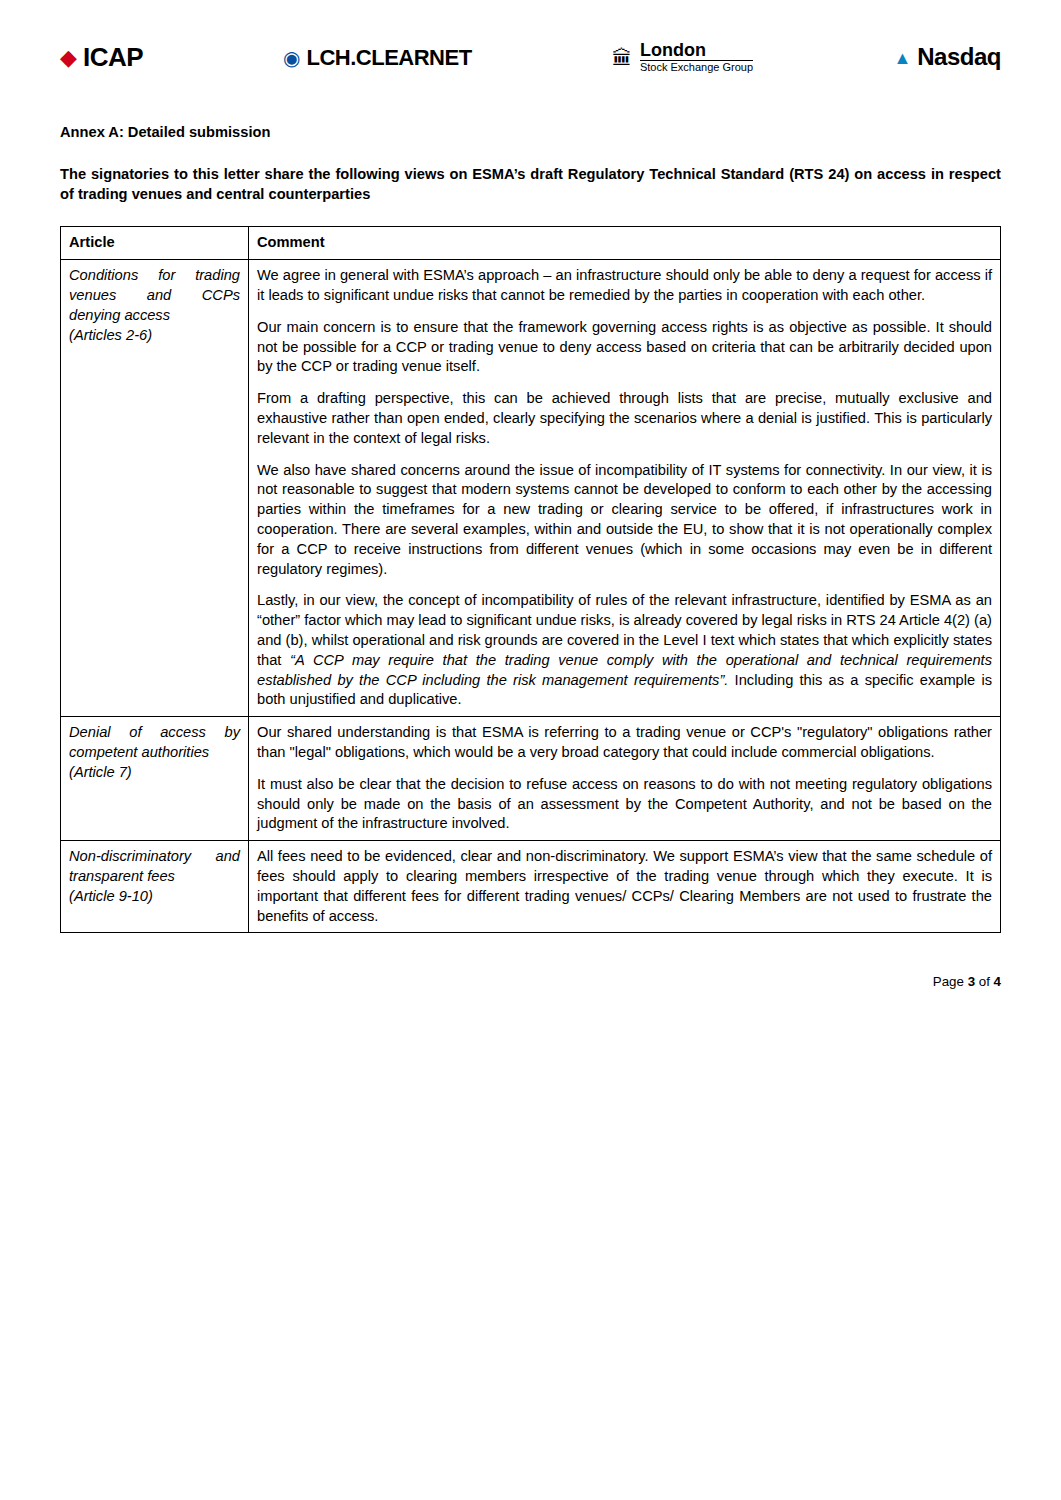◆ICAP
◉LCH.CLEARNET
🏛London Stock Exchange Group
▲Nasdaq
Annex A: Detailed submission
The signatories to this letter share the following views on ESMA’s draft Regulatory Technical Standard (RTS 24) on access in respect of trading venues and central counterparties
| Article | Comment |
| --- | --- |
| Conditions for trading venues and CCPs denying access (Articles 2-6) | We agree in general with ESMA’s approach – an infrastructure should only be able to deny a request for access if it leads to significant undue risks that cannot be remedied by the parties in cooperation with each other. Our main concern is to ensure that the framework governing access rights is as objective as possible. It should not be possible for a CCP or trading venue to deny access based on criteria that can be arbitrarily decided upon by the CCP or trading venue itself. From a drafting perspective, this can be achieved through lists that are precise, mutually exclusive and exhaustive rather than open ended, clearly specifying the scenarios where a denial is justified. This is particularly relevant in the context of legal risks. We also have shared concerns around the issue of incompatibility of IT systems for connectivity. In our view, it is not reasonable to suggest that modern systems cannot be developed to conform to each other by the accessing parties within the timeframes for a new trading or clearing service to be offered, if infrastructures work in cooperation. There are several examples, within and outside the EU, to show that it is not operationally complex for a CCP to receive instructions from different venues (which in some occasions may even be in different regulatory regimes). Lastly, in our view, the concept of incompatibility of rules of the relevant infrastructure, identified by ESMA as an “other” factor which may lead to significant undue risks, is already covered by legal risks in RTS 24 Article 4(2) (a) and (b), whilst operational and risk grounds are covered in the Level I text which states that which explicitly states that “A CCP may require that the trading venue comply with the operational and technical requirements established by the CCP including the risk management requirements”. Including this as a specific example is both unjustified and duplicative. |
| Denial of access by competent authorities (Article 7) | Our shared understanding is that ESMA is referring to a trading venue or CCP's "regulatory" obligations rather than "legal" obligations, which would be a very broad category that could include commercial obligations. It must also be clear that the decision to refuse access on reasons to do with not meeting regulatory obligations should only be made on the basis of an assessment by the Competent Authority, and not be based on the judgment of the infrastructure involved. |
| Non-discriminatory and transparent fees (Article 9-10) | All fees need to be evidenced, clear and non-discriminatory. We support ESMA’s view that the same schedule of fees should apply to clearing members irrespective of the trading venue through which they execute. It is important that different fees for different trading venues/ CCPs/ Clearing Members are not used to frustrate the benefits of access. |
Page 3 of 4